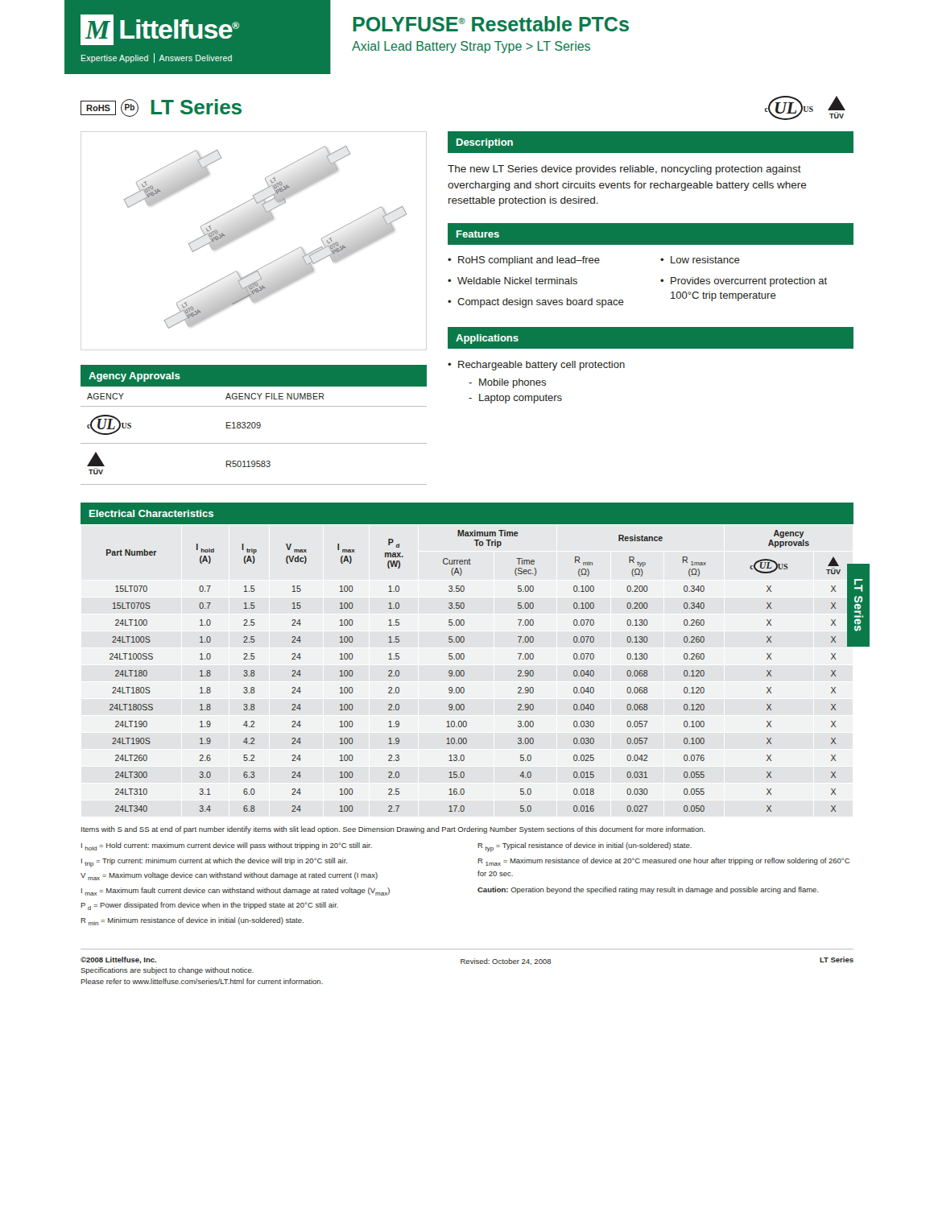MLittelfuse®
Expertise Applied Answers Delivered
POLYFUSE® Resettable PTCs
Axial Lead Battery Strap Type > LT Series
RoHS
Pb
LT Series
cUL US
TÜV
LT
070
PBJA
LT
070
PBJA
LT
070
PBJA
LT
070
PBJA
LT
070
PBJA
LT
070
PBJA
Agency Approvals
| AGENCY | AGENCY FILE NUMBER |
| --- | --- |
| c UL US | E183209 |
| TÜV | R50119583 |
Description
The new LT Series device provides reliable, noncycling protection against overcharging and short circuits events for rechargeable battery cells where resettable protection is desired.
Features
RoHS compliant and lead–free
Weldable Nickel terminals
Compact design saves board space
Low resistance
Provides overcurrent protection at 100°C trip temperature
Applications
Rechargeable battery cell protection
Mobile phones
Laptop computers
Electrical Characteristics
| Part Number | I hold (A) | I trip (A) | V max (Vdc) | I max (A) | P d max. (W) | Maximum Time To Trip | Resistance | Agency Approvals |
| --- | --- | --- | --- | --- | --- | --- | --- | --- |
| Current (A) | Time (Sec.) | R min (Ω) | R typ (Ω) | R 1max (Ω) | c UL US | TÜV |
| 15LT070 | 0.7 | 1.5 | 15 | 100 | 1.0 | 3.50 | 5.00 | 0.100 | 0.200 | 0.340 | X | X |
| 15LT070S | 0.7 | 1.5 | 15 | 100 | 1.0 | 3.50 | 5.00 | 0.100 | 0.200 | 0.340 | X | X |
| 24LT100 | 1.0 | 2.5 | 24 | 100 | 1.5 | 5.00 | 7.00 | 0.070 | 0.130 | 0.260 | X | X |
| 24LT100S | 1.0 | 2.5 | 24 | 100 | 1.5 | 5.00 | 7.00 | 0.070 | 0.130 | 0.260 | X | X |
| 24LT100SS | 1.0 | 2.5 | 24 | 100 | 1.5 | 5.00 | 7.00 | 0.070 | 0.130 | 0.260 | X | X |
| 24LT180 | 1.8 | 3.8 | 24 | 100 | 2.0 | 9.00 | 2.90 | 0.040 | 0.068 | 0.120 | X | X |
| 24LT180S | 1.8 | 3.8 | 24 | 100 | 2.0 | 9.00 | 2.90 | 0.040 | 0.068 | 0.120 | X | X |
| 24LT180SS | 1.8 | 3.8 | 24 | 100 | 2.0 | 9.00 | 2.90 | 0.040 | 0.068 | 0.120 | X | X |
| 24LT190 | 1.9 | 4.2 | 24 | 100 | 1.9 | 10.00 | 3.00 | 0.030 | 0.057 | 0.100 | X | X |
| 24LT190S | 1.9 | 4.2 | 24 | 100 | 1.9 | 10.00 | 3.00 | 0.030 | 0.057 | 0.100 | X | X |
| 24LT260 | 2.6 | 5.2 | 24 | 100 | 2.3 | 13.0 | 5.0 | 0.025 | 0.042 | 0.076 | X | X |
| 24LT300 | 3.0 | 6.3 | 24 | 100 | 2.0 | 15.0 | 4.0 | 0.015 | 0.031 | 0.055 | X | X |
| 24LT310 | 3.1 | 6.0 | 24 | 100 | 2.5 | 16.0 | 5.0 | 0.018 | 0.030 | 0.055 | X | X |
| 24LT340 | 3.4 | 6.8 | 24 | 100 | 2.7 | 17.0 | 5.0 | 0.016 | 0.027 | 0.050 | X | X |
Items with S and SS at end of part number identify items with slit lead option. See Dimension Drawing and Part Ordering Number System sections of this document for more information.
I hold = Hold current: maximum current device will pass without tripping in 20°C still air.
I trip = Trip current: minimum current at which the device will trip in 20°C still air.
V max = Maximum voltage device can withstand without damage at rated current (I max)
I max = Maximum fault current device can withstand without damage at rated voltage (Vmax)
P d = Power dissipated from device when in the tripped state at 20°C still air.
R min = Minimum resistance of device in initial (un-soldered) state.
R typ = Typical resistance of device in initial (un-soldered) state.
R 1max = Maximum resistance of device at 20°C measured one hour after tripping or reflow soldering of 260°C for 20 sec.
Caution: Operation beyond the specified rating may result in damage and possible arcing and flame.
LT Series
©2008 Littelfuse, Inc.
Specifications are subject to change without notice.
Please refer to www.littelfuse.com/series/LT.html for current information.
Revised: October 24, 2008
LT Series